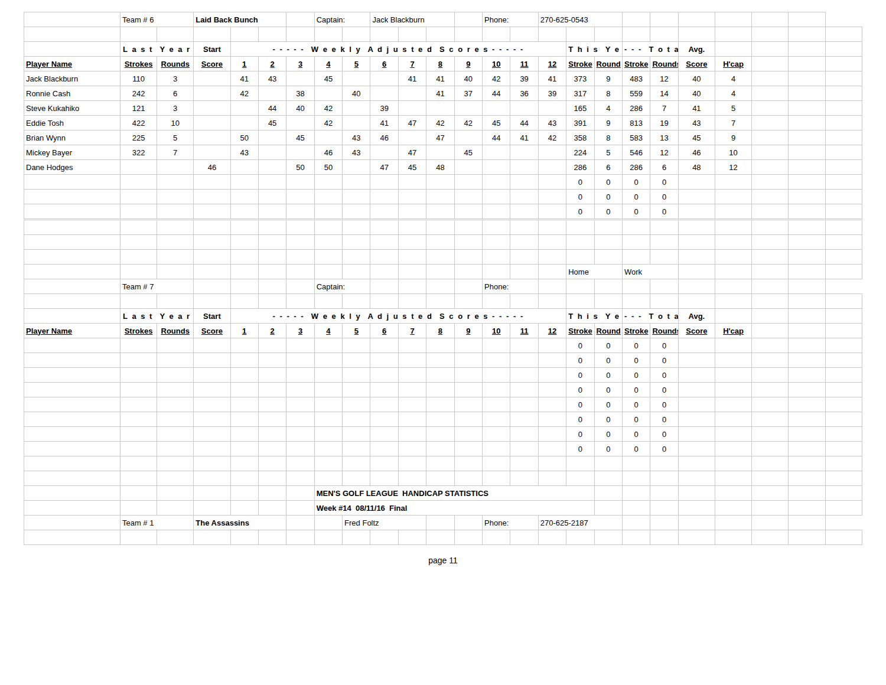| | Team # 6 | Laid Back Bunch | | Captain: | Jack Blackburn | | Phone: | 270-625-0543 | | | | | | |
| | L a s t Y e a r | Start | - - - - - W e e k l y A d j u s t e d S c o r e s - - - - - | T h i s Y e a r | - - - T o t a l - | Avg. | | | | |
| Player Name | Strokes | Rounds | Score | 1 | 2 | 3 | 4 | 5 | 6 | 7 | 8 | 9 | 10 | 11 | 12 | Stroke | Round | Stroke | Rounds | Score | H'cap | | | |
| Jack Blackburn | 110 | 3 | | 41 | 43 | | 45 | | | 41 | 41 | 40 | 42 | 39 | 41 | 373 | 9 | 483 | 12 | 40 | 4 | | | |
| Ronnie Cash | 242 | 6 | | 42 | | 38 | | 40 | | | 41 | 37 | 44 | 36 | 39 | 317 | 8 | 559 | 14 | 40 | 4 | | | |
| Steve Kukahiko | 121 | 3 | | | 44 | 40 | 42 | | 39 | | | | | | | 165 | 4 | 286 | 7 | 41 | 5 | | | |
| Eddie Tosh | 422 | 10 | | | 45 | | 42 | | 41 | 47 | 42 | 42 | 45 | 44 | 43 | 391 | 9 | 813 | 19 | 43 | 7 | | | |
| Brian Wynn | 225 | 5 | | 50 | | 45 | | 43 | 46 | | 47 | | 44 | 41 | 42 | 358 | 8 | 583 | 13 | 45 | 9 | | | |
| Mickey Bayer | 322 | 7 | | 43 | | | 46 | 43 | | 47 | | 45 | | | | 224 | 5 | 546 | 12 | 46 | 10 | | | |
| Dane Hodges | | | 46 | | | 50 | 50 | | 47 | 45 | 48 | | | | | 286 | 6 | 286 | 6 | 48 | 12 | | | |
| | | | | | | | | | | | | | | | | 0 | 0 | 0 | 0 | | | | | |
| | | | | | | | | | | | | | | | | 0 | 0 | 0 | 0 | | | | | |
| | | | | | | | | | | | | | | | | 0 | 0 | 0 | 0 | | | | | |
| | | | | | | | | | | | | | | | | Home | Work | | | | | |
| | Team # 7 | | | | | Captain: | | | | | Phone: | | | | | | | | | |
| | L a s t Y e a r | Start | - - - - - W e e k l y A d j u s t e d S c o r e s - - - - - | T h i s Y e a r | - - - T o t a l - | Avg. | | | | |
| Player Name | Strokes | Rounds | Score | 1 | 2 | 3 | 4 | 5 | 6 | 7 | 8 | 9 | 10 | 11 | 12 | Stroke | Round | Stroke | Rounds | Score | H'cap | | | |
| | | | | | | | | | | | | | | | | 0 | 0 | 0 | 0 | | | | | |
| | | | | | | | | | | | | | | | | 0 | 0 | 0 | 0 | | | | | |
| | | | | | | | | | | | | | | | | 0 | 0 | 0 | 0 | | | | | |
| | | | | | | | | | | | | | | | | 0 | 0 | 0 | 0 | | | | | |
| | | | | | | | | | | | | | | | | 0 | 0 | 0 | 0 | | | | | |
| | | | | | | | | | | | | | | | | 0 | 0 | 0 | 0 | | | | | |
| | | | | | | | | | | | | | | | | 0 | 0 | 0 | 0 | | | | | |
| | | | | | | | | | | | | | | | | 0 | 0 | 0 | 0 | | | | | |
| | | | | | | | MEN'S GOLF LEAGUE HANDICAP STATISTICS | | | | | | | | |
| | | | | | | | Week #14 08/11/16 Final | | | | | | | | |
| | Team # 1 | The Assassins | | | Fred Foltz | | | Phone: | 270-625-2187 | | | | | | |
page 11